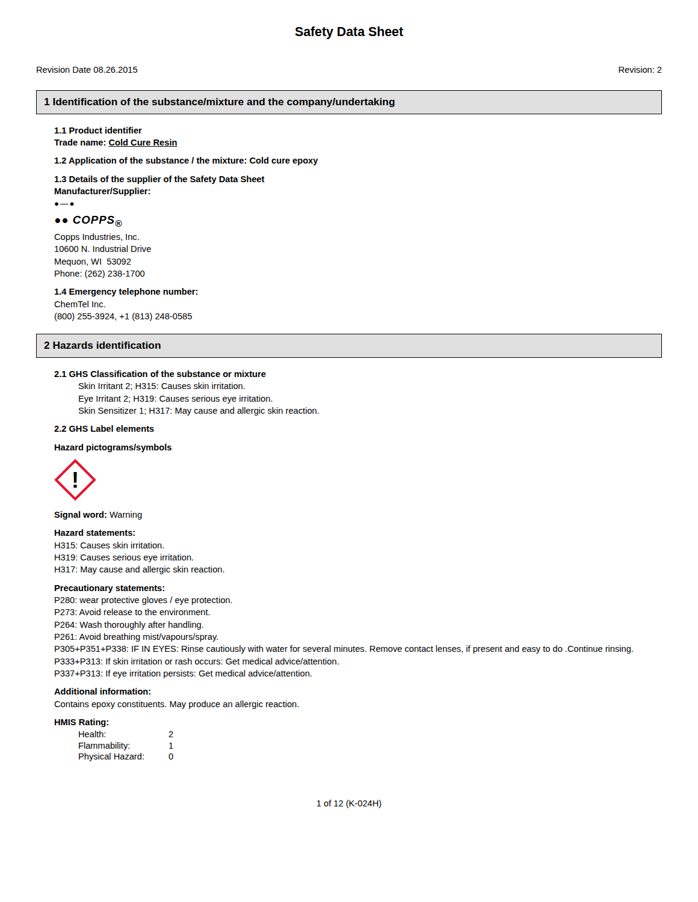Safety Data Sheet
Revision Date 08.26.2015 Revision: 2
1 Identification of the substance/mixture and the company/undertaking
1.1 Product identifier
Trade name: Cold Cure Resin
1.2 Application of the substance / the mixture: Cold cure epoxy
1.3 Details of the supplier of the Safety Data Sheet
Manufacturer/Supplier:
●—●
●● COPPS®
Copps Industries, Inc.
10600 N. Industrial Drive
Mequon, WI 53092
Phone: (262) 238-1700
1.4 Emergency telephone number:
ChemTel Inc.
(800) 255-3924, +1 (813) 248-0585
2 Hazards identification
2.1 GHS Classification of the substance or mixture
Skin Irritant 2; H315: Causes skin irritation.
Eye Irritant 2; H319: Causes serious eye irritation.
Skin Sensitizer 1; H317: May cause and allergic skin reaction.
2.2 GHS Label elements
Hazard pictograms/symbols
!
Signal word: Warning
Hazard statements:
H315: Causes skin irritation.
H319: Causes serious eye irritation.
H317: May cause and allergic skin reaction.
Precautionary statements:
P280: wear protective gloves / eye protection.
P273: Avoid release to the environment.
P264: Wash thoroughly after handling.
P261: Avoid breathing mist/vapours/spray.
P305+P351+P338: IF IN EYES: Rinse cautiously with water for several minutes. Remove contact lenses, if present and easy to do .Continue rinsing.
P333+P313: If skin irritation or rash occurs: Get medical advice/attention.
P337+P313: If eye irritation persists: Get medical advice/attention.
Additional information:
Contains epoxy constituents. May produce an allergic reaction.
HMIS Rating:
| Health: | 2 |
| Flammability: | 1 |
| Physical Hazard: | 0 |
1 of 12 (K-024H)